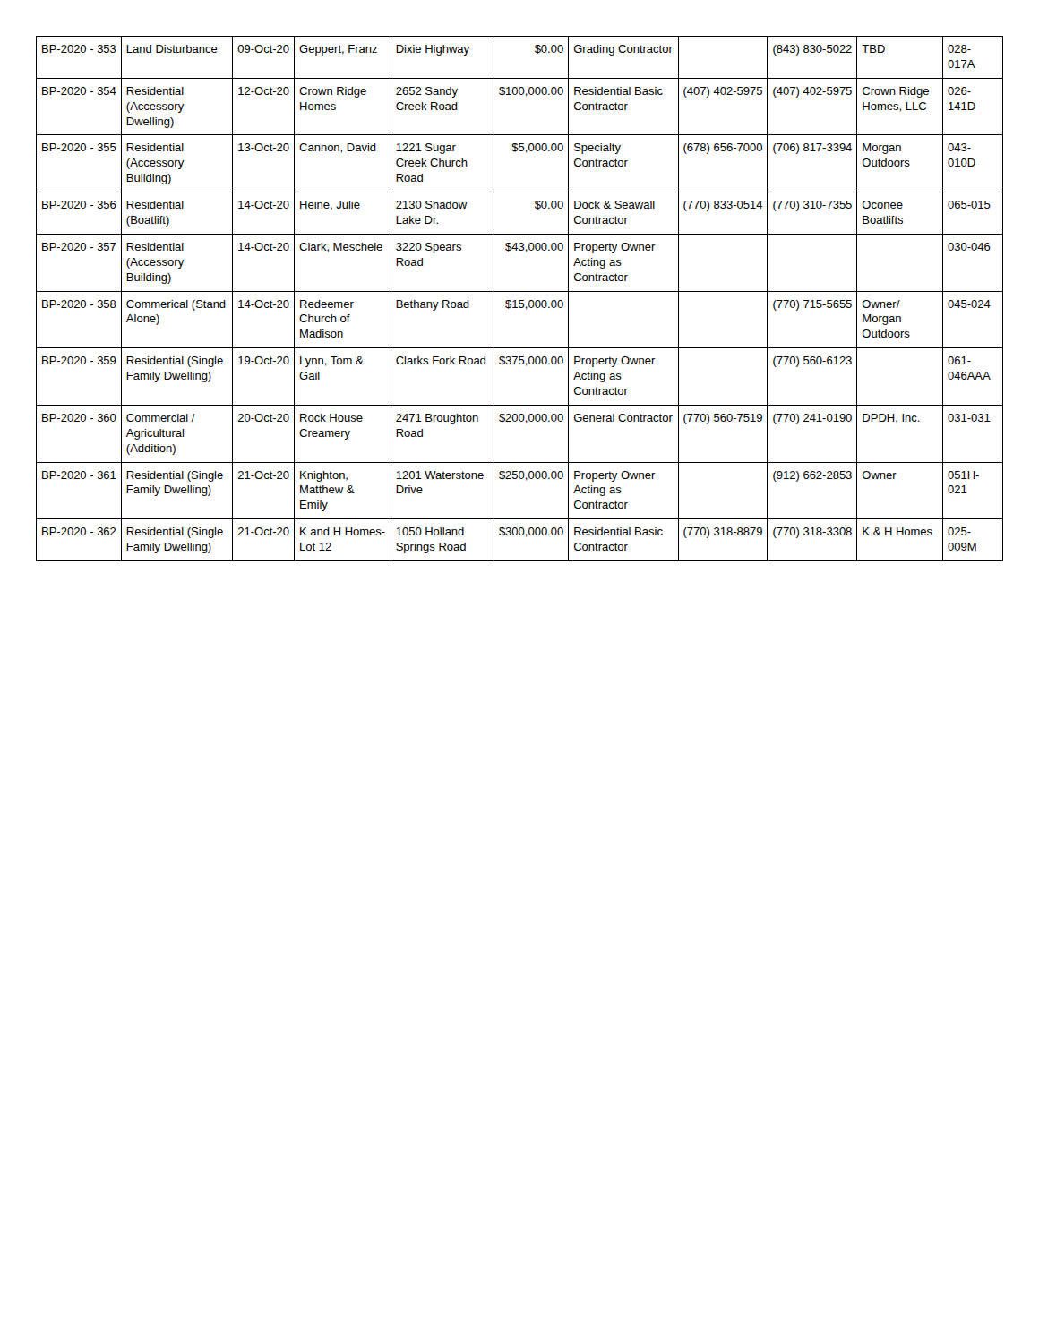| BP-2020 - 353 | Land Disturbance | 09-Oct-20 | Geppert, Franz | Dixie Highway | $0.00 | Grading Contractor | | (843) 830-5022 | TBD | 028-017A |
| BP-2020 - 354 | Residential (Accessory Dwelling) | 12-Oct-20 | Crown Ridge Homes | 2652 Sandy Creek Road | $100,000.00 | Residential Basic Contractor | (407) 402-5975 | (407) 402-5975 | Crown Ridge Homes, LLC | 026-141D |
| BP-2020 - 355 | Residential (Accessory Building) | 13-Oct-20 | Cannon, David | 1221 Sugar Creek Church Road | $5,000.00 | Specialty Contractor | (678) 656-7000 | (706) 817-3394 | Morgan Outdoors | 043-010D |
| BP-2020 - 356 | Residential (Boatlift) | 14-Oct-20 | Heine, Julie | 2130 Shadow Lake Dr. | $0.00 | Dock & Seawall Contractor | (770) 833-0514 | (770) 310-7355 | Oconee Boatlifts | 065-015 |
| BP-2020 - 357 | Residential (Accessory Building) | 14-Oct-20 | Clark, Meschele | 3220 Spears Road | $43,000.00 | Property Owner Acting as Contractor | | | | 030-046 |
| BP-2020 - 358 | Commerical (Stand Alone) | 14-Oct-20 | Redeemer Church of Madison | Bethany Road | $15,000.00 | | | (770) 715-5655 | Owner/ Morgan Outdoors | 045-024 |
| BP-2020 - 359 | Residential (Single Family Dwelling) | 19-Oct-20 | Lynn, Tom & Gail | Clarks Fork Road | $375,000.00 | Property Owner Acting as Contractor | | (770) 560-6123 | | 061-046AAA |
| BP-2020 - 360 | Commercial / Agricultural (Addition) | 20-Oct-20 | Rock House Creamery | 2471 Broughton Road | $200,000.00 | General Contractor | (770) 560-7519 | (770) 241-0190 | DPDH, Inc. | 031-031 |
| BP-2020 - 361 | Residential (Single Family Dwelling) | 21-Oct-20 | Knighton, Matthew & Emily | 1201 Waterstone Drive | $250,000.00 | Property Owner Acting as Contractor | | (912) 662-2853 | Owner | 051H-021 |
| BP-2020 - 362 | Residential (Single Family Dwelling) | 21-Oct-20 | K and H Homes-Lot 12 | 1050 Holland Springs Road | $300,000.00 | Residential Basic Contractor | (770) 318-8879 | (770) 318-3308 | K & H Homes | 025-009M |